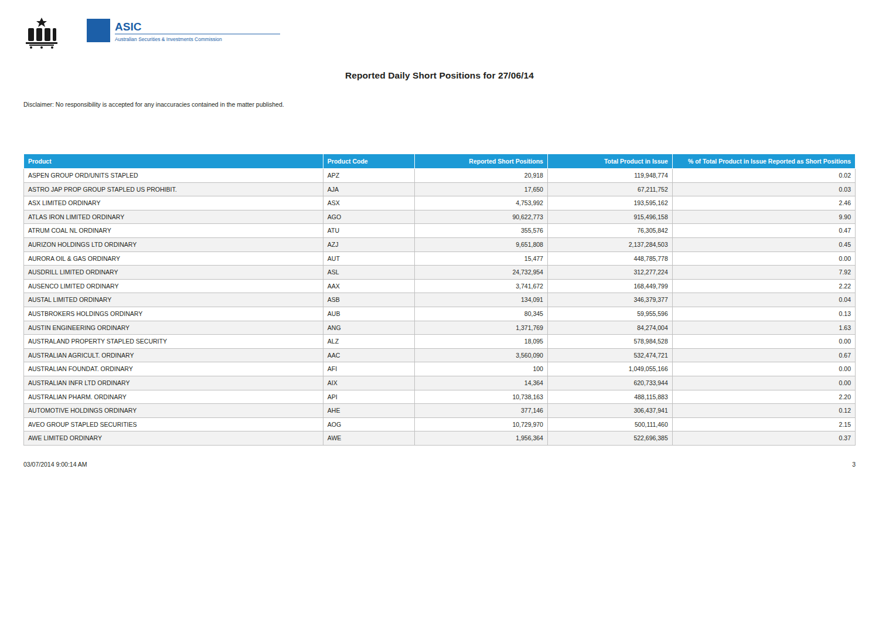ASIC Australian Securities & Investments Commission
Reported Daily Short Positions for 27/06/14
Disclaimer: No responsibility is accepted for any inaccuracies contained in the matter published.
| Product | Product Code | Reported Short Positions | Total Product in Issue | % of Total Product in Issue Reported as Short Positions |
| --- | --- | --- | --- | --- |
| ASPEN GROUP ORD/UNITS STAPLED | APZ | 20,918 | 119,948,774 | 0.02 |
| ASTRO JAP PROP GROUP STAPLED US PROHIBIT. | AJA | 17,650 | 67,211,752 | 0.03 |
| ASX LIMITED ORDINARY | ASX | 4,753,992 | 193,595,162 | 2.46 |
| ATLAS IRON LIMITED ORDINARY | AGO | 90,622,773 | 915,496,158 | 9.90 |
| ATRUM COAL NL ORDINARY | ATU | 355,576 | 76,305,842 | 0.47 |
| AURIZON HOLDINGS LTD ORDINARY | AZJ | 9,651,808 | 2,137,284,503 | 0.45 |
| AURORA OIL & GAS ORDINARY | AUT | 15,477 | 448,785,778 | 0.00 |
| AUSDRILL LIMITED ORDINARY | ASL | 24,732,954 | 312,277,224 | 7.92 |
| AUSENCO LIMITED ORDINARY | AAX | 3,741,672 | 168,449,799 | 2.22 |
| AUSTAL LIMITED ORDINARY | ASB | 134,091 | 346,379,377 | 0.04 |
| AUSTBROKERS HOLDINGS ORDINARY | AUB | 80,345 | 59,955,596 | 0.13 |
| AUSTIN ENGINEERING ORDINARY | ANG | 1,371,769 | 84,274,004 | 1.63 |
| AUSTRALAND PROPERTY STAPLED SECURITY | ALZ | 18,095 | 578,984,528 | 0.00 |
| AUSTRALIAN AGRICULT. ORDINARY | AAC | 3,560,090 | 532,474,721 | 0.67 |
| AUSTRALIAN FOUNDAT. ORDINARY | AFI | 100 | 1,049,055,166 | 0.00 |
| AUSTRALIAN INFR LTD ORDINARY | AIX | 14,364 | 620,733,944 | 0.00 |
| AUSTRALIAN PHARM. ORDINARY | API | 10,738,163 | 488,115,883 | 2.20 |
| AUTOMOTIVE HOLDINGS ORDINARY | AHE | 377,146 | 306,437,941 | 0.12 |
| AVEO GROUP STAPLED SECURITIES | AOG | 10,729,970 | 500,111,460 | 2.15 |
| AWE LIMITED ORDINARY | AWE | 1,956,364 | 522,696,385 | 0.37 |
03/07/2014 9:00:14 AM
3